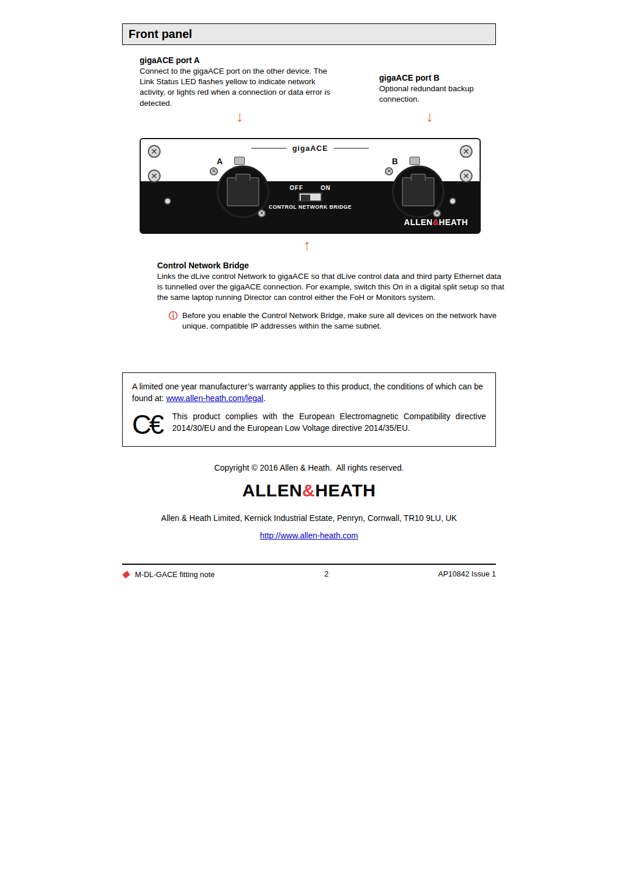Front panel
gigaACE port A
Connect to the gigaACE port on the other device. The Link Status LED flashes yellow to indicate network activity, or lights red when a connection or data error is detected.
gigaACE port B
Optional redundant backup connection.
↓
↓
✕
✕
✕
✕
gigaACE
A
B
✕
✕
✕
✕
OFF ON
CONTROL NETWORK BRIDGE
ALLEN&HEATH
↑
Control Network Bridge
Links the dLive control Network to gigaACE so that dLive control data and third party Ethernet data is tunnelled over the gigaACE connection. For example, switch this On in a digital split setup so that the same laptop running Director can control either the FoH or Monitors system.
ⓘ
Before you enable the Control Network Bridge, make sure all devices on the network have unique, compatible IP addresses within the same subnet.
A limited one year manufacturer’s warranty applies to this product, the conditions of which can be found at: www.allen-heath.com/legal.
C€
This product complies with the European Electromagnetic Compatibility directive 2014/30/EU and the European Low Voltage directive 2014/35/EU.
Copyright © 2016 Allen & Heath. All rights reserved.
ALLEN&HEATH
Allen & Heath Limited, Kernick Industrial Estate, Penryn, Cornwall, TR10 9LU, UK
http://www.allen-heath.com
◆M-DL-GACE fitting note
2
AP10842 Issue 1